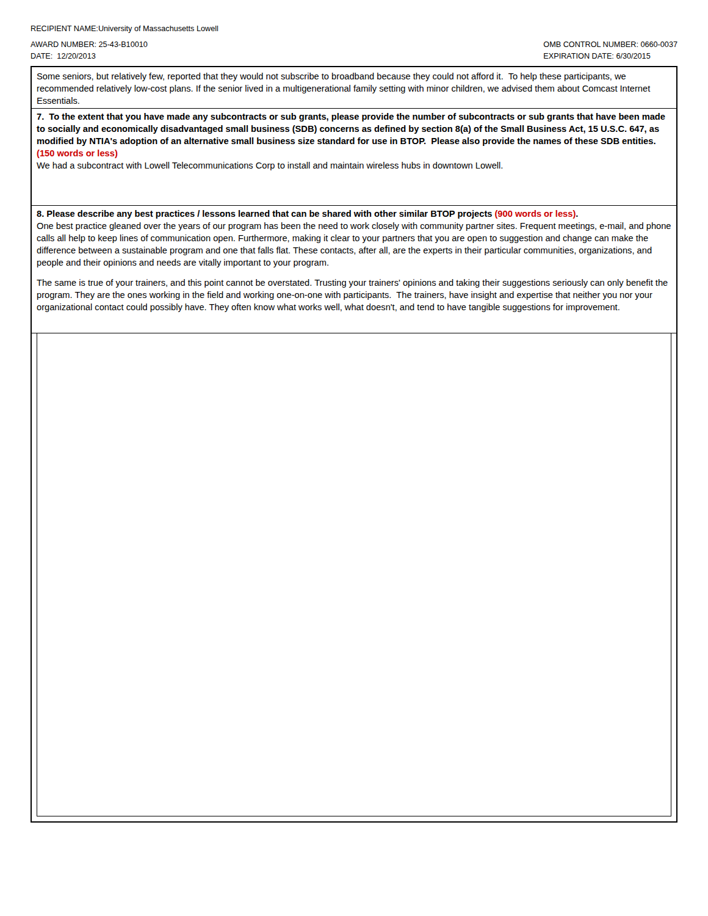RECIPIENT NAME:University of Massachusetts Lowell
AWARD NUMBER: 25-43-B10010
DATE: 12/20/2013
OMB CONTROL NUMBER: 0660-0037
EXPIRATION DATE: 6/30/2015
Some seniors, but relatively few, reported that they would not subscribe to broadband because they could not afford it. To help these participants, we recommended relatively low-cost plans. If the senior lived in a multigenerational family setting with minor children, we advised them about Comcast Internet Essentials.
7. To the extent that you have made any subcontracts or sub grants, please provide the number of subcontracts or sub grants that have been made to socially and economically disadvantaged small business (SDB) concerns as defined by section 8(a) of the Small Business Act, 15 U.S.C. 647, as modified by NTIA's adoption of an alternative small business size standard for use in BTOP. Please also provide the names of these SDB entities. (150 words or less)
We had a subcontract with Lowell Telecommunications Corp to install and maintain wireless hubs in downtown Lowell.
8. Please describe any best practices / lessons learned that can be shared with other similar BTOP projects (900 words or less).
One best practice gleaned over the years of our program has been the need to work closely with community partner sites. Frequent meetings, e-mail, and phone calls all help to keep lines of communication open. Furthermore, making it clear to your partners that you are open to suggestion and change can make the difference between a sustainable program and one that falls flat. These contacts, after all, are the experts in their particular communities, organizations, and people and their opinions and needs are vitally important to your program.
The same is true of your trainers, and this point cannot be overstated. Trusting your trainers' opinions and taking their suggestions seriously can only benefit the program. They are the ones working in the field and working one-on-one with participants. The trainers, have insight and expertise that neither you nor your organizational contact could possibly have. They often know what works well, what doesn't, and tend to have tangible suggestions for improvement.